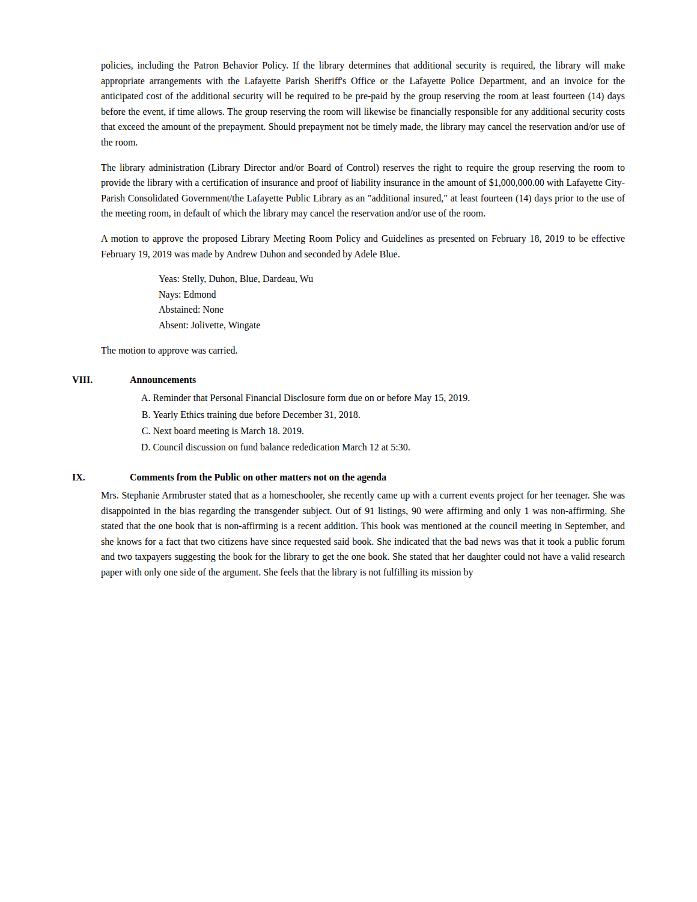policies, including the Patron Behavior Policy. If the library determines that additional security is required, the library will make appropriate arrangements with the Lafayette Parish Sheriff's Office or the Lafayette Police Department, and an invoice for the anticipated cost of the additional security will be required to be pre-paid by the group reserving the room at least fourteen (14) days before the event, if time allows. The group reserving the room will likewise be financially responsible for any additional security costs that exceed the amount of the prepayment. Should prepayment not be timely made, the library may cancel the reservation and/or use of the room.
The library administration (Library Director and/or Board of Control) reserves the right to require the group reserving the room to provide the library with a certification of insurance and proof of liability insurance in the amount of $1,000,000.00 with Lafayette City-Parish Consolidated Government/the Lafayette Public Library as an "additional insured," at least fourteen (14) days prior to the use of the meeting room, in default of which the library may cancel the reservation and/or use of the room.
A motion to approve the proposed Library Meeting Room Policy and Guidelines as presented on February 18, 2019 to be effective February 19, 2019 was made by Andrew Duhon and seconded by Adele Blue.
Yeas: Stelly, Duhon, Blue, Dardeau, Wu
Nays: Edmond
Abstained: None
Absent: Jolivette, Wingate
The motion to approve was carried.
VIII. Announcements
Reminder that Personal Financial Disclosure form due on or before May 15, 2019.
Yearly Ethics training due before December 31, 2018.
Next board meeting is March 18. 2019.
Council discussion on fund balance rededication March 12 at 5:30.
IX. Comments from the Public on other matters not on the agenda
Mrs. Stephanie Armbruster stated that as a homeschooler, she recently came up with a current events project for her teenager. She was disappointed in the bias regarding the transgender subject. Out of 91 listings, 90 were affirming and only 1 was non-affirming. She stated that the one book that is non-affirming is a recent addition. This book was mentioned at the council meeting in September, and she knows for a fact that two citizens have since requested said book. She indicated that the bad news was that it took a public forum and two taxpayers suggesting the book for the library to get the one book. She stated that her daughter could not have a valid research paper with only one side of the argument. She feels that the library is not fulfilling its mission by